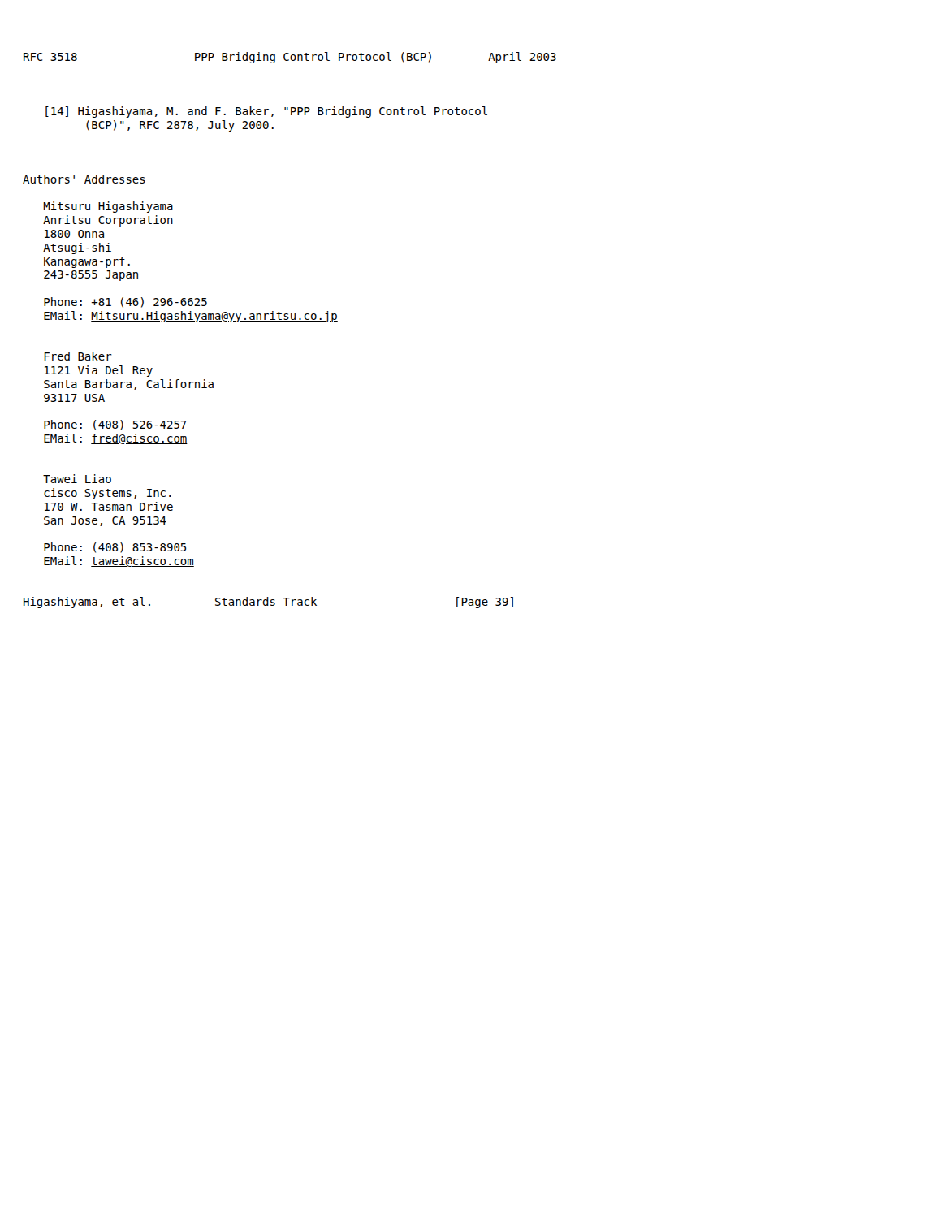RFC 3518 PPP Bridging Control Protocol (BCP) April 2003
[14] Higashiyama, M. and F. Baker, "PPP Bridging Control Protocol (BCP)", RFC 2878, July 2000.
Authors' Addresses
Mitsuru Higashiyama Anritsu Corporation 1800 Onna Atsugi-shi Kanagawa-prf. 243-8555 Japan Phone: +81 (46) 296-6625 EMail: Mitsuru.Higashiyama@yy.anritsu.co.jp Fred Baker 1121 Via Del Rey Santa Barbara, California 93117 USA Phone: (408) 526-4257 EMail: fred@cisco.com Tawei Liao cisco Systems, Inc. 170 W. Tasman Drive San Jose, CA 95134 Phone: (408) 853-8905 EMail: tawei@cisco.com
Higashiyama, et al. Standards Track [Page 39]